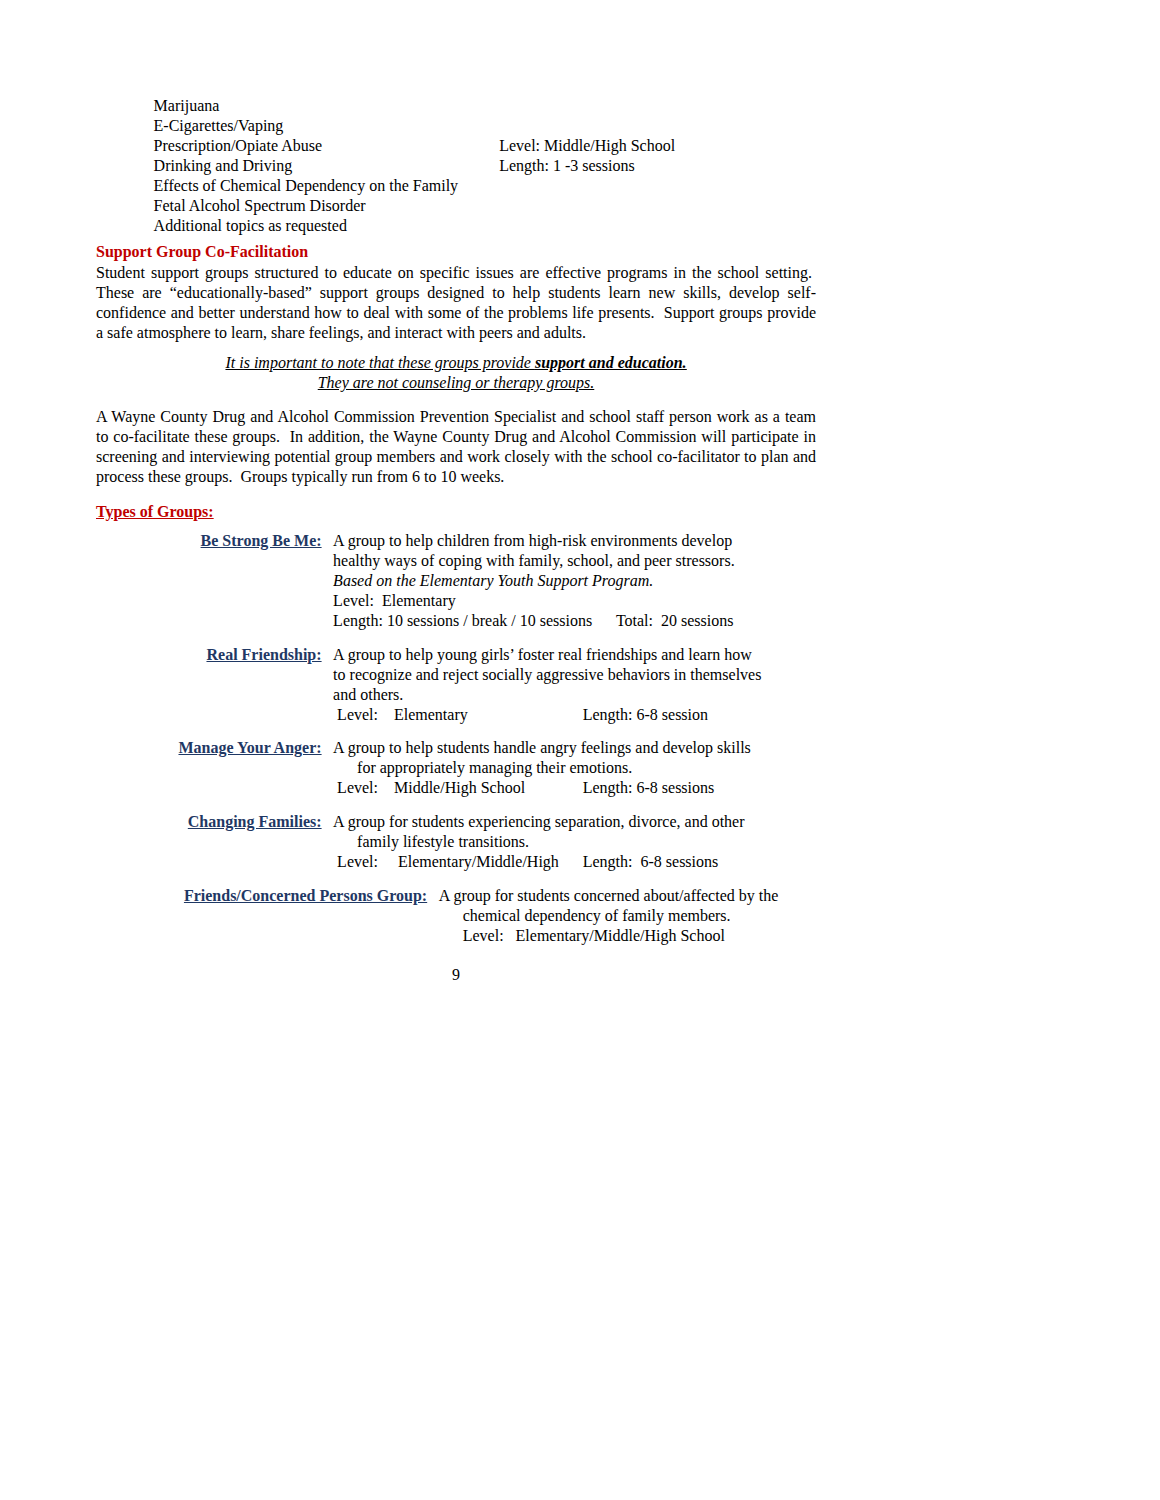Marijuana
E-Cigarettes/Vaping
Prescription/Opiate Abuse Level: Middle/High School
Drinking and Driving Length: 1 -3 sessions
Effects of Chemical Dependency on the Family
Fetal Alcohol Spectrum Disorder
Additional topics as requested
Support Group Co-Facilitation
Student support groups structured to educate on specific issues are effective programs in the school setting. These are “educationally-based” support groups designed to help students learn new skills, develop self-confidence and better understand how to deal with some of the problems life presents. Support groups provide a safe atmosphere to learn, share feelings, and interact with peers and adults.
It is important to note that these groups provide support and education.
They are not counseling or therapy groups.
A Wayne County Drug and Alcohol Commission Prevention Specialist and school staff person work as a team to co-facilitate these groups. In addition, the Wayne County Drug and Alcohol Commission will participate in screening and interviewing potential group members and work closely with the school co-facilitator to plan and process these groups. Groups typically run from 6 to 10 weeks.
Types of Groups:
Be Strong Be Me:
A group to help children from high-risk environments develop healthy ways of coping with family, school, and peer stressors. Based on the Elementary Youth Support Program. Level: Elementary Length: 10 sessions / break / 10 sessions Total: 20 sessions
Real Friendship:
A group to help young girls’ foster real friendships and learn how to recognize and reject socially aggressive behaviors in themselves and others.
Level: Elementary Length: 6-8 session
Manage Your Anger:
A group to help students handle angry feelings and develop skills for appropriately managing their emotions.
Level: Middle/High School Length: 6-8 sessions
Changing Families:
A group for students experiencing separation, divorce, and other family lifestyle transitions.
Level: Elementary/Middle/High Length: 6-8 sessions
Friends/Concerned Persons Group:
A group for students concerned about/affected by the chemical dependency of family members. Level: Elementary/Middle/High School
9